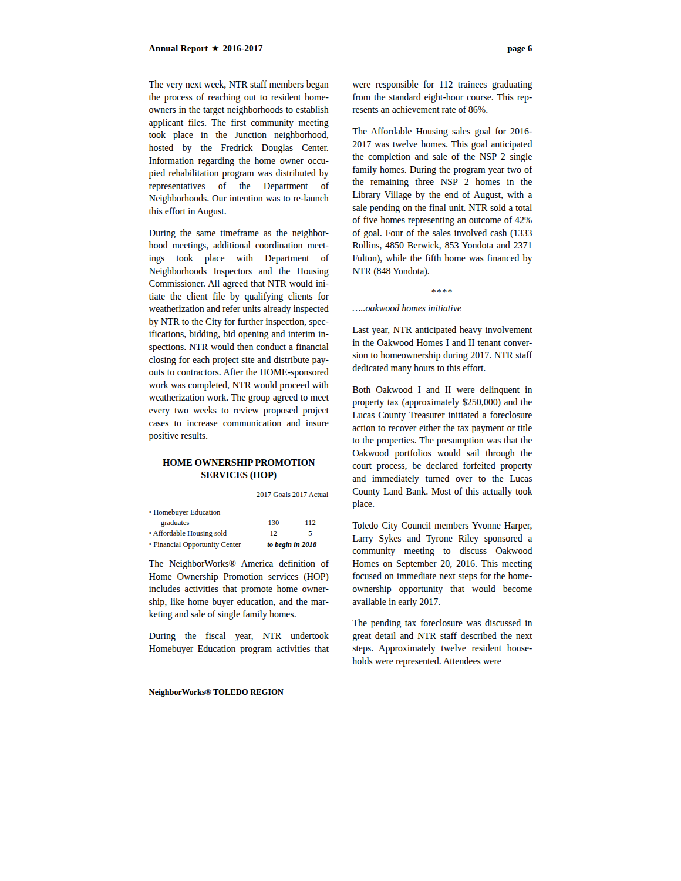Annual Report ★ 2016-2017 page 6
The very next week, NTR staff members began the process of reaching out to resident homeowners in the target neighborhoods to establish applicant files. The first community meeting took place in the Junction neighborhood, hosted by the Fredrick Douglas Center. Information regarding the home owner occupied rehabilitation program was distributed by representatives of the Department of Neighborhoods. Our intention was to re-launch this effort in August.
During the same timeframe as the neighborhood meetings, additional coordination meetings took place with Department of Neighborhoods Inspectors and the Housing Commissioner. All agreed that NTR would initiate the client file by qualifying clients for weatherization and refer units already inspected by NTR to the City for further inspection, specifications, bidding, bid opening and interim inspections. NTR would then conduct a financial closing for each project site and distribute pay-outs to contractors. After the HOME-sponsored work was completed, NTR would proceed with weatherization work. The group agreed to meet every two weeks to review proposed project cases to increase communication and insure positive results.
HOME OWNERSHIP PROMOTION SERVICES (HOP)
| | 2017 Goals | 2017 Actual |
| --- | --- | --- |
| • Homebuyer Education | | |
| graduates | 130 | 112 |
| • Affordable Housing sold | 12 | 5 |
| • Financial Opportunity Center | to begin in 2018 |
The NeighborWorks® America definition of Home Ownership Promotion services (HOP) includes activities that promote home ownership, like home buyer education, and the marketing and sale of single family homes.
During the fiscal year, NTR undertook Homebuyer Education program activities that were responsible for 112 trainees graduating from the standard eight-hour course. This represents an achievement rate of 86%.
The Affordable Housing sales goal for 2016-2017 was twelve homes. This goal anticipated the completion and sale of the NSP 2 single family homes. During the program year two of the remaining three NSP 2 homes in the Library Village by the end of August, with a sale pending on the final unit. NTR sold a total of five homes representing an outcome of 42% of goal. Four of the sales involved cash (1333 Rollins, 4850 Berwick, 853 Yondota and 2371 Fulton), while the fifth home was financed by NTR (848 Yondota).
****
…..oakwood homes initiative
Last year, NTR anticipated heavy involvement in the Oakwood Homes I and II tenant conversion to homeownership during 2017. NTR staff dedicated many hours to this effort.
Both Oakwood I and II were delinquent in property tax (approximately $250,000) and the Lucas County Treasurer initiated a foreclosure action to recover either the tax payment or title to the properties. The presumption was that the Oakwood portfolios would sail through the court process, be declared forfeited property and immediately turned over to the Lucas County Land Bank. Most of this actually took place.
Toledo City Council members Yvonne Harper, Larry Sykes and Tyrone Riley sponsored a community meeting to discuss Oakwood Homes on September 20, 2016. This meeting focused on immediate next steps for the homeownership opportunity that would become available in early 2017.
The pending tax foreclosure was discussed in great detail and NTR staff described the next steps. Approximately twelve resident households were represented. Attendees were
NeighborWorks® TOLEDO REGION